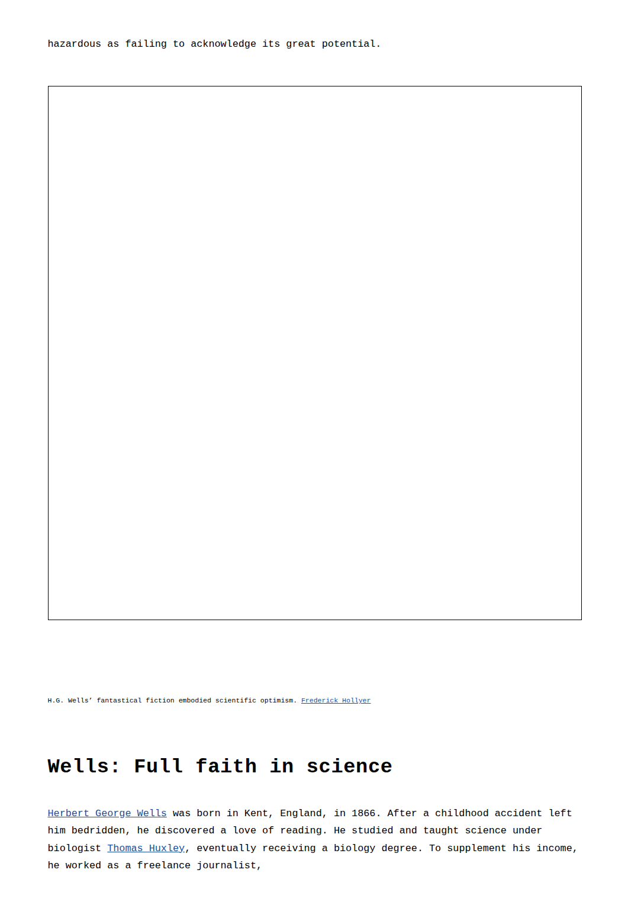hazardous as failing to acknowledge its great potential.
H.G. Wells’ fantastical fiction embodied scientific optimism. Frederick Hollyer
Wells: Full faith in science
Herbert George Wells was born in Kent, England, in 1866. After a childhood accident left him bedridden, he discovered a love of reading. He studied and taught science under biologist Thomas Huxley, eventually receiving a biology degree. To supplement his income, he worked as a freelance journalist,